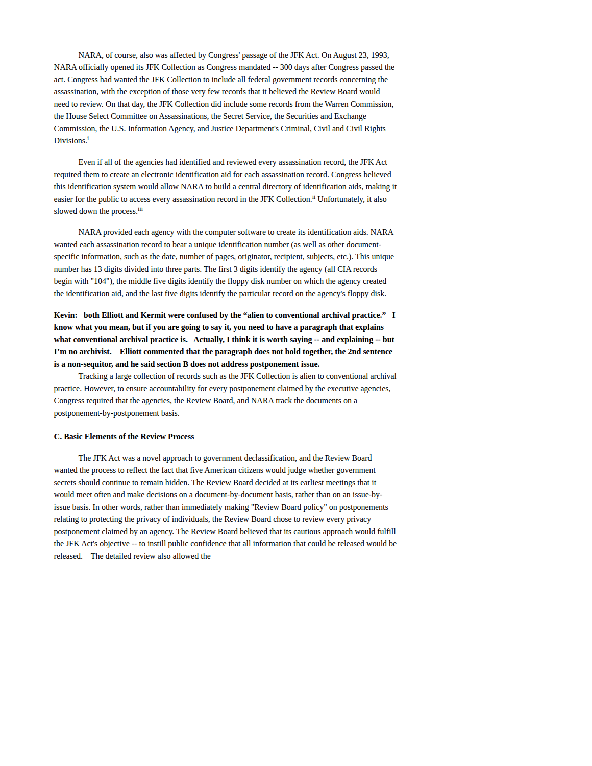NARA, of course, also was affected by Congress' passage of the JFK Act. On August 23, 1993, NARA officially opened its JFK Collection as Congress mandated -- 300 days after Congress passed the act. Congress had wanted the JFK Collection to include all federal government records concerning the assassination, with the exception of those very few records that it believed the Review Board would need to review. On that day, the JFK Collection did include some records from the Warren Commission, the House Select Committee on Assassinations, the Secret Service, the Securities and Exchange Commission, the U.S. Information Agency, and Justice Department's Criminal, Civil and Civil Rights Divisions.i
Even if all of the agencies had identified and reviewed every assassination record, the JFK Act required them to create an electronic identification aid for each assassination record. Congress believed this identification system would allow NARA to build a central directory of identification aids, making it easier for the public to access every assassination record in the JFK Collection.ii Unfortunately, it also slowed down the process.iii
NARA provided each agency with the computer software to create its identification aids. NARA wanted each assassination record to bear a unique identification number (as well as other document-specific information, such as the date, number of pages, originator, recipient, subjects, etc.). This unique number has 13 digits divided into three parts. The first 3 digits identify the agency (all CIA records begin with "104"), the middle five digits identify the floppy disk number on which the agency created the identification aid, and the last five digits identify the particular record on the agency's floppy disk.
Kevin: both Elliott and Kermit were confused by the “alien to conventional archival practice.” I know what you mean, but if you are going to say it, you need to have a paragraph that explains what conventional archival practice is. Actually, I think it is worth saying -- and explaining -- but I’m no archivist. Elliott commented that the paragraph does not hold together, the 2nd sentence is a non-sequitor, and he said section B does not address postponement issue.
Tracking a large collection of records such as the JFK Collection is alien to conventional archival practice. However, to ensure accountability for every postponement claimed by the executive agencies, Congress required that the agencies, the Review Board, and NARA track the documents on a postponement-by-postponement basis.
C. Basic Elements of the Review Process
The JFK Act was a novel approach to government declassification, and the Review Board wanted the process to reflect the fact that five American citizens would judge whether government secrets should continue to remain hidden. The Review Board decided at its earliest meetings that it would meet often and make decisions on a document-by-document basis, rather than on an issue-by-issue basis. In other words, rather than immediately making "Review Board policy" on postponements relating to protecting the privacy of individuals, the Review Board chose to review every privacy postponement claimed by an agency. The Review Board believed that its cautious approach would fulfill the JFK Act's objective -- to instill public confidence that all information that could be released would be released. The detailed review also allowed the